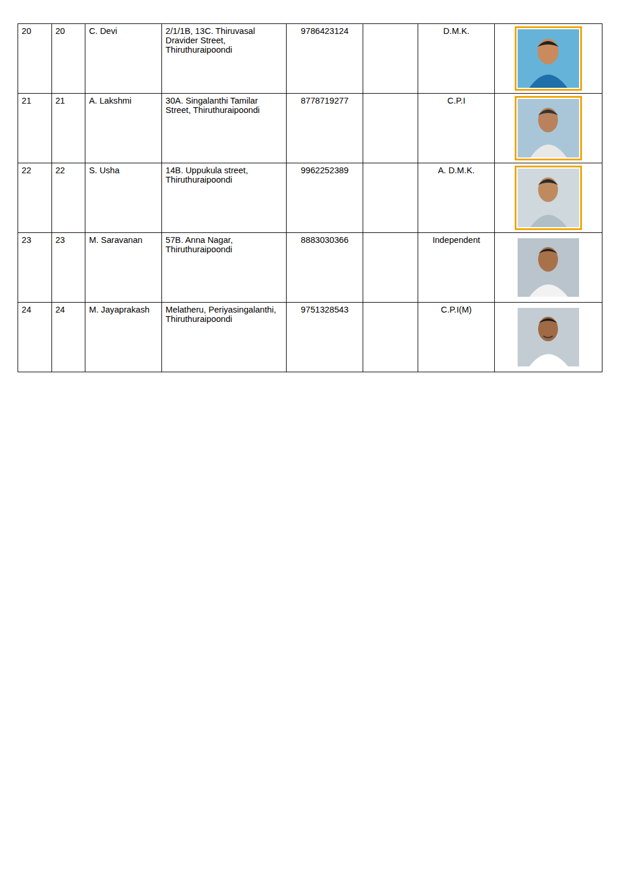| 20 | 20 | C. Devi | 2/1/1B, 13C. Thiruvasal Dravider Street, Thiruthuraipoondi | 9786423124 | | D.M.K. | |
| 21 | 21 | A. Lakshmi | 30A. Singalanthi Tamilar Street, Thiruthuraipoondi | 8778719277 | | C.P.I | |
| 22 | 22 | S. Usha | 14B. Uppukula street, Thiruthuraipoondi | 9962252389 | | A. D.M.K. | |
| 23 | 23 | M. Saravanan | 57B. Anna Nagar, Thiruthuraipoondi | 8883030366 | | Independent | |
| 24 | 24 | M. Jayaprakash | Melatheru, Periyasingalanthi, Thiruthuraipoondi | 9751328543 | | C.P.I(M) | |